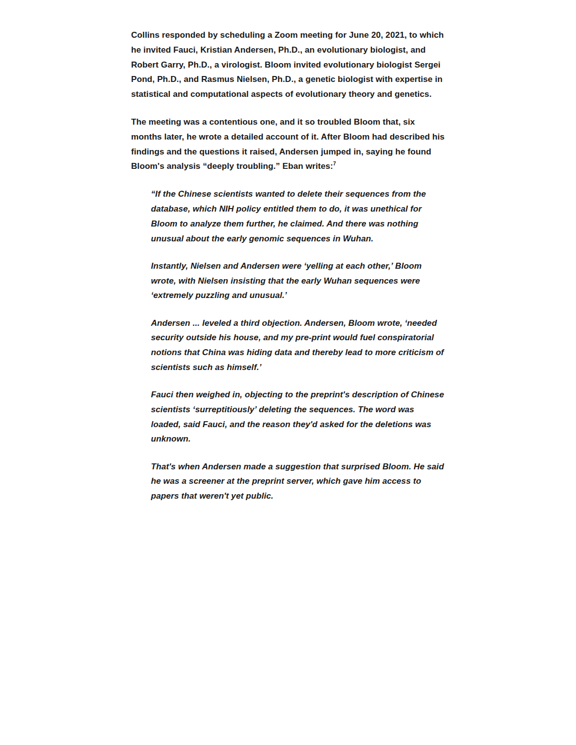Collins responded by scheduling a Zoom meeting for June 20, 2021, to which he invited Fauci, Kristian Andersen, Ph.D., an evolutionary biologist, and Robert Garry, Ph.D., a virologist. Bloom invited evolutionary biologist Sergei Pond, Ph.D., and Rasmus Nielsen, Ph.D., a genetic biologist with expertise in statistical and computational aspects of evolutionary theory and genetics.
The meeting was a contentious one, and it so troubled Bloom that, six months later, he wrote a detailed account of it. After Bloom had described his findings and the questions it raised, Andersen jumped in, saying he found Bloom's analysis “deeply troubling.” Eban writes:7
“If the Chinese scientists wanted to delete their sequences from the database, which NIH policy entitled them to do, it was unethical for Bloom to analyze them further, he claimed. And there was nothing unusual about the early genomic sequences in Wuhan.
Instantly, Nielsen and Andersen were ‘yelling at each other,’ Bloom wrote, with Nielsen insisting that the early Wuhan sequences were ‘extremely puzzling and unusual.’
Andersen ... leveled a third objection. Andersen, Bloom wrote, ‘needed security outside his house, and my pre-print would fuel conspiratorial notions that China was hiding data and thereby lead to more criticism of scientists such as himself.’
Fauci then weighed in, objecting to the preprint's description of Chinese scientists ‘surreptitiously’ deleting the sequences. The word was loaded, said Fauci, and the reason they'd asked for the deletions was unknown.
That's when Andersen made a suggestion that surprised Bloom. He said he was a screener at the preprint server, which gave him access to papers that weren't yet public.